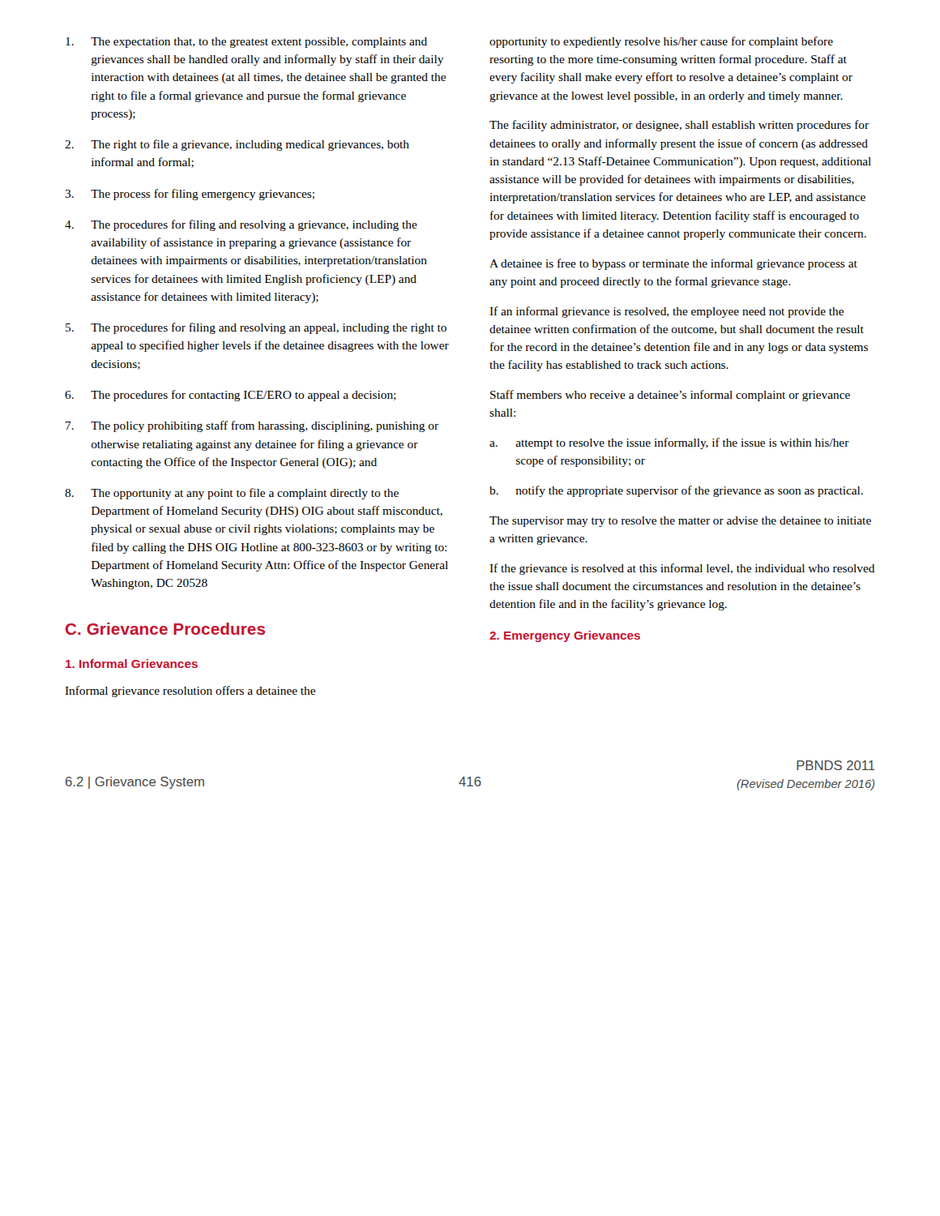The expectation that, to the greatest extent possible, complaints and grievances shall be handled orally and informally by staff in their daily interaction with detainees (at all times, the detainee shall be granted the right to file a formal grievance and pursue the formal grievance process);
The right to file a grievance, including medical grievances, both informal and formal;
The process for filing emergency grievances;
The procedures for filing and resolving a grievance, including the availability of assistance in preparing a grievance (assistance for detainees with impairments or disabilities, interpretation/translation services for detainees with limited English proficiency (LEP) and assistance for detainees with limited literacy);
The procedures for filing and resolving an appeal, including the right to appeal to specified higher levels if the detainee disagrees with the lower decisions;
The procedures for contacting ICE/ERO to appeal a decision;
The policy prohibiting staff from harassing, disciplining, punishing or otherwise retaliating against any detainee for filing a grievance or contacting the Office of the Inspector General (OIG); and
The opportunity at any point to file a complaint directly to the Department of Homeland Security (DHS) OIG about staff misconduct, physical or sexual abuse or civil rights violations; complaints may be filed by calling the DHS OIG Hotline at 800-323-8603 or by writing to: Department of Homeland Security Attn: Office of the Inspector General Washington, DC 20528
C. Grievance Procedures
1. Informal Grievances
Informal grievance resolution offers a detainee the
opportunity to expediently resolve his/her cause for complaint before resorting to the more time-consuming written formal procedure. Staff at every facility shall make every effort to resolve a detainee’s complaint or grievance at the lowest level possible, in an orderly and timely manner.
The facility administrator, or designee, shall establish written procedures for detainees to orally and informally present the issue of concern (as addressed in standard “2.13 Staff-Detainee Communication”). Upon request, additional assistance will be provided for detainees with impairments or disabilities, interpretation/translation services for detainees who are LEP, and assistance for detainees with limited literacy. Detention facility staff is encouraged to provide assistance if a detainee cannot properly communicate their concern.
A detainee is free to bypass or terminate the informal grievance process at any point and proceed directly to the formal grievance stage.
If an informal grievance is resolved, the employee need not provide the detainee written confirmation of the outcome, but shall document the result for the record in the detainee’s detention file and in any logs or data systems the facility has established to track such actions.
Staff members who receive a detainee’s informal complaint or grievance shall:
attempt to resolve the issue informally, if the issue is within his/her scope of responsibility; or
notify the appropriate supervisor of the grievance as soon as practical.
The supervisor may try to resolve the matter or advise the detainee to initiate a written grievance.
If the grievance is resolved at this informal level, the individual who resolved the issue shall document the circumstances and resolution in the detainee’s detention file and in the facility’s grievance log.
2. Emergency Grievances
6.2 | Grievance System
416
PBNDS 2011
(Revised December 2016)